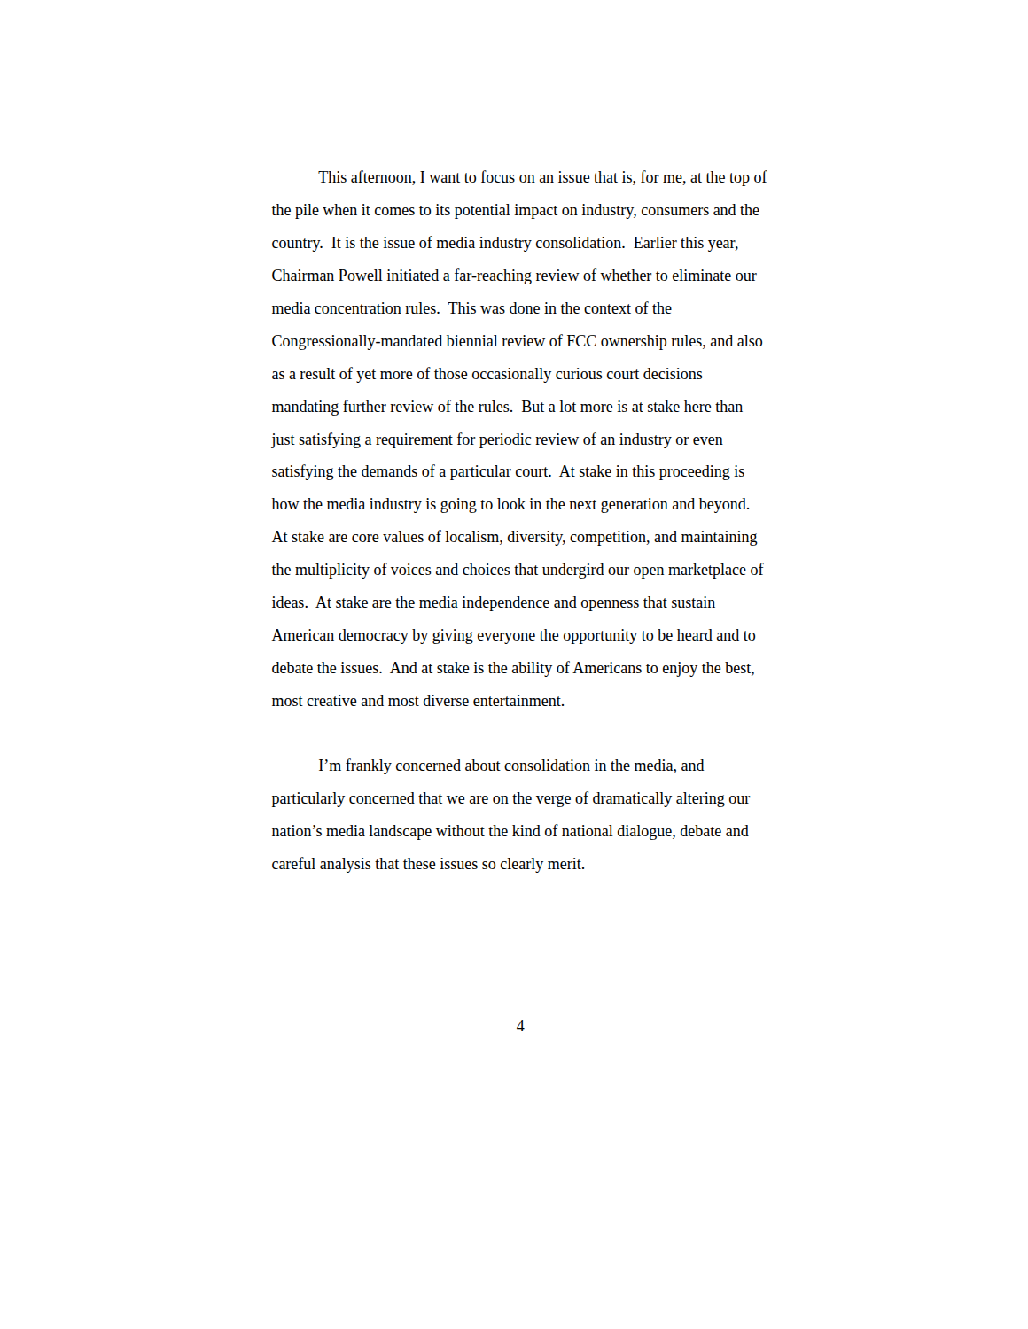This afternoon, I want to focus on an issue that is, for me, at the top of the pile when it comes to its potential impact on industry, consumers and the country. It is the issue of media industry consolidation. Earlier this year, Chairman Powell initiated a far-reaching review of whether to eliminate our media concentration rules. This was done in the context of the Congressionally-mandated biennial review of FCC ownership rules, and also as a result of yet more of those occasionally curious court decisions mandating further review of the rules. But a lot more is at stake here than just satisfying a requirement for periodic review of an industry or even satisfying the demands of a particular court. At stake in this proceeding is how the media industry is going to look in the next generation and beyond. At stake are core values of localism, diversity, competition, and maintaining the multiplicity of voices and choices that undergird our open marketplace of ideas. At stake are the media independence and openness that sustain American democracy by giving everyone the opportunity to be heard and to debate the issues. And at stake is the ability of Americans to enjoy the best, most creative and most diverse entertainment.
I’m frankly concerned about consolidation in the media, and particularly concerned that we are on the verge of dramatically altering our nation’s media landscape without the kind of national dialogue, debate and careful analysis that these issues so clearly merit.
4